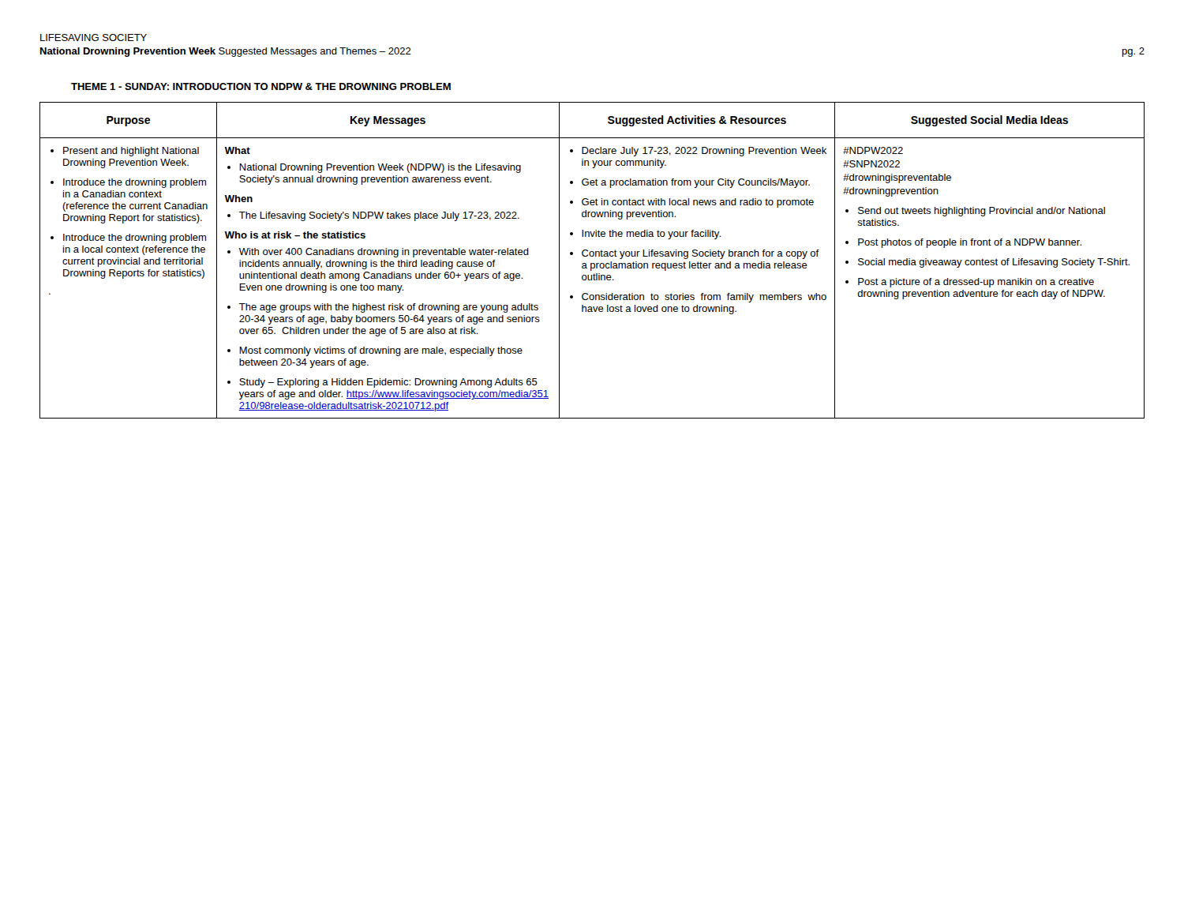LIFESAVING SOCIETY
National Drowning Prevention Week Suggested Messages and Themes – 2022
pg. 2
THEME 1 - SUNDAY: INTRODUCTION TO NDPW & THE DROWNING PROBLEM
| Purpose | Key Messages | Suggested Activities & Resources | Suggested Social Media Ideas |
| --- | --- | --- | --- |
| Present and highlight National Drowning Prevention Week. Introduce the drowning problem in a Canadian context (reference the current Canadian Drowning Report for statistics). Introduce the drowning problem in a local context (reference the current provincial and territorial Drowning Reports for statistics) . | What National Drowning Prevention Week (NDPW) is the Lifesaving Society's annual drowning prevention awareness event. When The Lifesaving Society's NDPW takes place July 17-23, 2022. Who is at risk – the statistics With over 400 Canadians drowning in preventable water-related incidents annually, drowning is the third leading cause of unintentional death among Canadians under 60+ years of age. Even one drowning is one too many. The age groups with the highest risk of drowning are young adults 20-34 years of age, baby boomers 50-64 years of age and seniors over 65. Children under the age of 5 are also at risk. Most commonly victims of drowning are male, especially those between 20-34 years of age. Study – Exploring a Hidden Epidemic: Drowning Among Adults 65 years of age and older. https://www.lifesavingsociety.com/media/351210/98release-olderadultsatrisk-20210712.pdf | Declare July 17-23, 2022 Drowning Prevention Week in your community. Get a proclamation from your City Councils/Mayor. Get in contact with local news and radio to promote drowning prevention. Invite the media to your facility. Contact your Lifesaving Society branch for a copy of a proclamation request letter and a media release outline. Consideration to stories from family members who have lost a loved one to drowning. | #NDPW2022 #SNPN2022 #drowningispreventable #drowningprevention Send out tweets highlighting Provincial and/or National statistics. Post photos of people in front of a NDPW banner. Social media giveaway contest of Lifesaving Society T-Shirt. Post a picture of a dressed-up manikin on a creative drowning prevention adventure for each day of NDPW. |